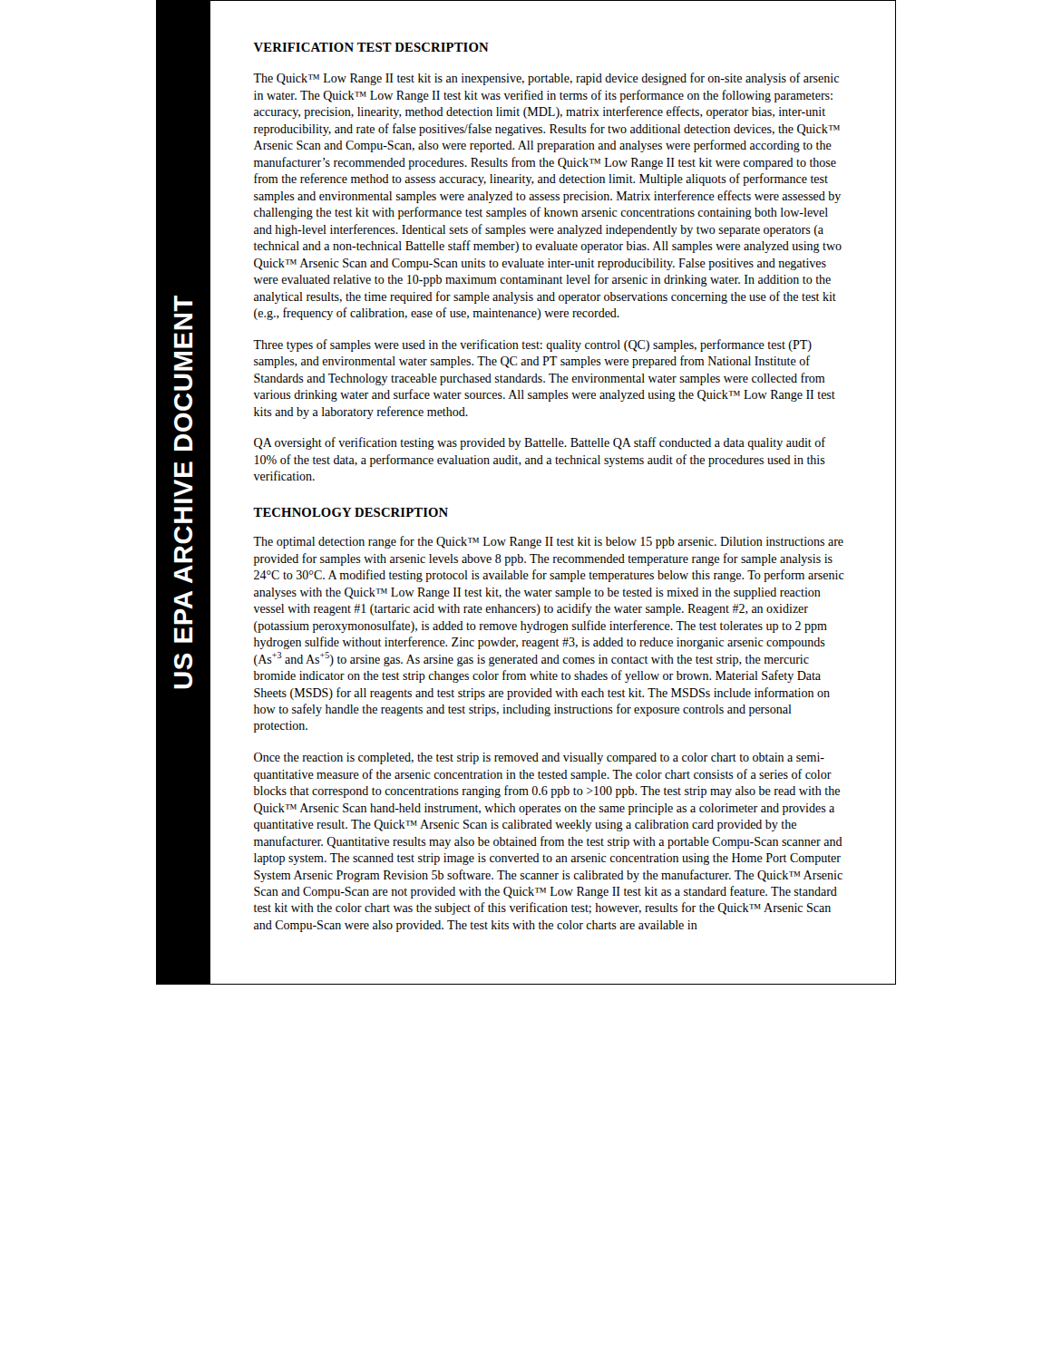US EPA ARCHIVE DOCUMENT
VERIFICATION TEST DESCRIPTION
The Quick™ Low Range II test kit is an inexpensive, portable, rapid device designed for on-site analysis of arsenic in water. The Quick™ Low Range II test kit was verified in terms of its performance on the following parameters: accuracy, precision, linearity, method detection limit (MDL), matrix interference effects, operator bias, inter-unit reproducibility, and rate of false positives/false negatives. Results for two additional detection devices, the Quick™ Arsenic Scan and Compu-Scan, also were reported. All preparation and analyses were performed according to the manufacturer’s recommended procedures. Results from the Quick™ Low Range II test kit were compared to those from the reference method to assess accuracy, linearity, and detection limit. Multiple aliquots of performance test samples and environmental samples were analyzed to assess precision. Matrix interference effects were assessed by challenging the test kit with performance test samples of known arsenic concentrations containing both low-level and high-level interferences. Identical sets of samples were analyzed independently by two separate operators (a technical and a non-technical Battelle staff member) to evaluate operator bias. All samples were analyzed using two Quick™ Arsenic Scan and Compu-Scan units to evaluate inter-unit reproducibility. False positives and negatives were evaluated relative to the 10-ppb maximum contaminant level for arsenic in drinking water. In addition to the analytical results, the time required for sample analysis and operator observations concerning the use of the test kit (e.g., frequency of calibration, ease of use, maintenance) were recorded.
Three types of samples were used in the verification test: quality control (QC) samples, performance test (PT) samples, and environmental water samples. The QC and PT samples were prepared from National Institute of Standards and Technology traceable purchased standards. The environmental water samples were collected from various drinking water and surface water sources. All samples were analyzed using the Quick™ Low Range II test kits and by a laboratory reference method.
QA oversight of verification testing was provided by Battelle. Battelle QA staff conducted a data quality audit of 10% of the test data, a performance evaluation audit, and a technical systems audit of the procedures used in this verification.
TECHNOLOGY DESCRIPTION
The optimal detection range for the Quick™ Low Range II test kit is below 15 ppb arsenic. Dilution instructions are provided for samples with arsenic levels above 8 ppb. The recommended temperature range for sample analysis is 24°C to 30°C. A modified testing protocol is available for sample temperatures below this range. To perform arsenic analyses with the Quick™ Low Range II test kit, the water sample to be tested is mixed in the supplied reaction vessel with reagent #1 (tartaric acid with rate enhancers) to acidify the water sample. Reagent #2, an oxidizer (potassium peroxymonosulfate), is added to remove hydrogen sulfide interference. The test tolerates up to 2 ppm hydrogen sulfide without interference. Zinc powder, reagent #3, is added to reduce inorganic arsenic compounds (As+3 and As+5) to arsine gas. As arsine gas is generated and comes in contact with the test strip, the mercuric bromide indicator on the test strip changes color from white to shades of yellow or brown. Material Safety Data Sheets (MSDS) for all reagents and test strips are provided with each test kit. The MSDSs include information on how to safely handle the reagents and test strips, including instructions for exposure controls and personal protection.
Once the reaction is completed, the test strip is removed and visually compared to a color chart to obtain a semi-quantitative measure of the arsenic concentration in the tested sample. The color chart consists of a series of color blocks that correspond to concentrations ranging from 0.6 ppb to >100 ppb. The test strip may also be read with the Quick™ Arsenic Scan hand-held instrument, which operates on the same principle as a colorimeter and provides a quantitative result. The Quick™ Arsenic Scan is calibrated weekly using a calibration card provided by the manufacturer. Quantitative results may also be obtained from the test strip with a portable Compu-Scan scanner and laptop system. The scanned test strip image is converted to an arsenic concentration using the Home Port Computer System Arsenic Program Revision 5b software. The scanner is calibrated by the manufacturer. The Quick™ Arsenic Scan and Compu-Scan are not provided with the Quick™ Low Range II test kit as a standard feature. The standard test kit with the color chart was the subject of this verification test; however, results for the Quick™ Arsenic Scan and Compu-Scan were also provided. The test kits with the color charts are available in